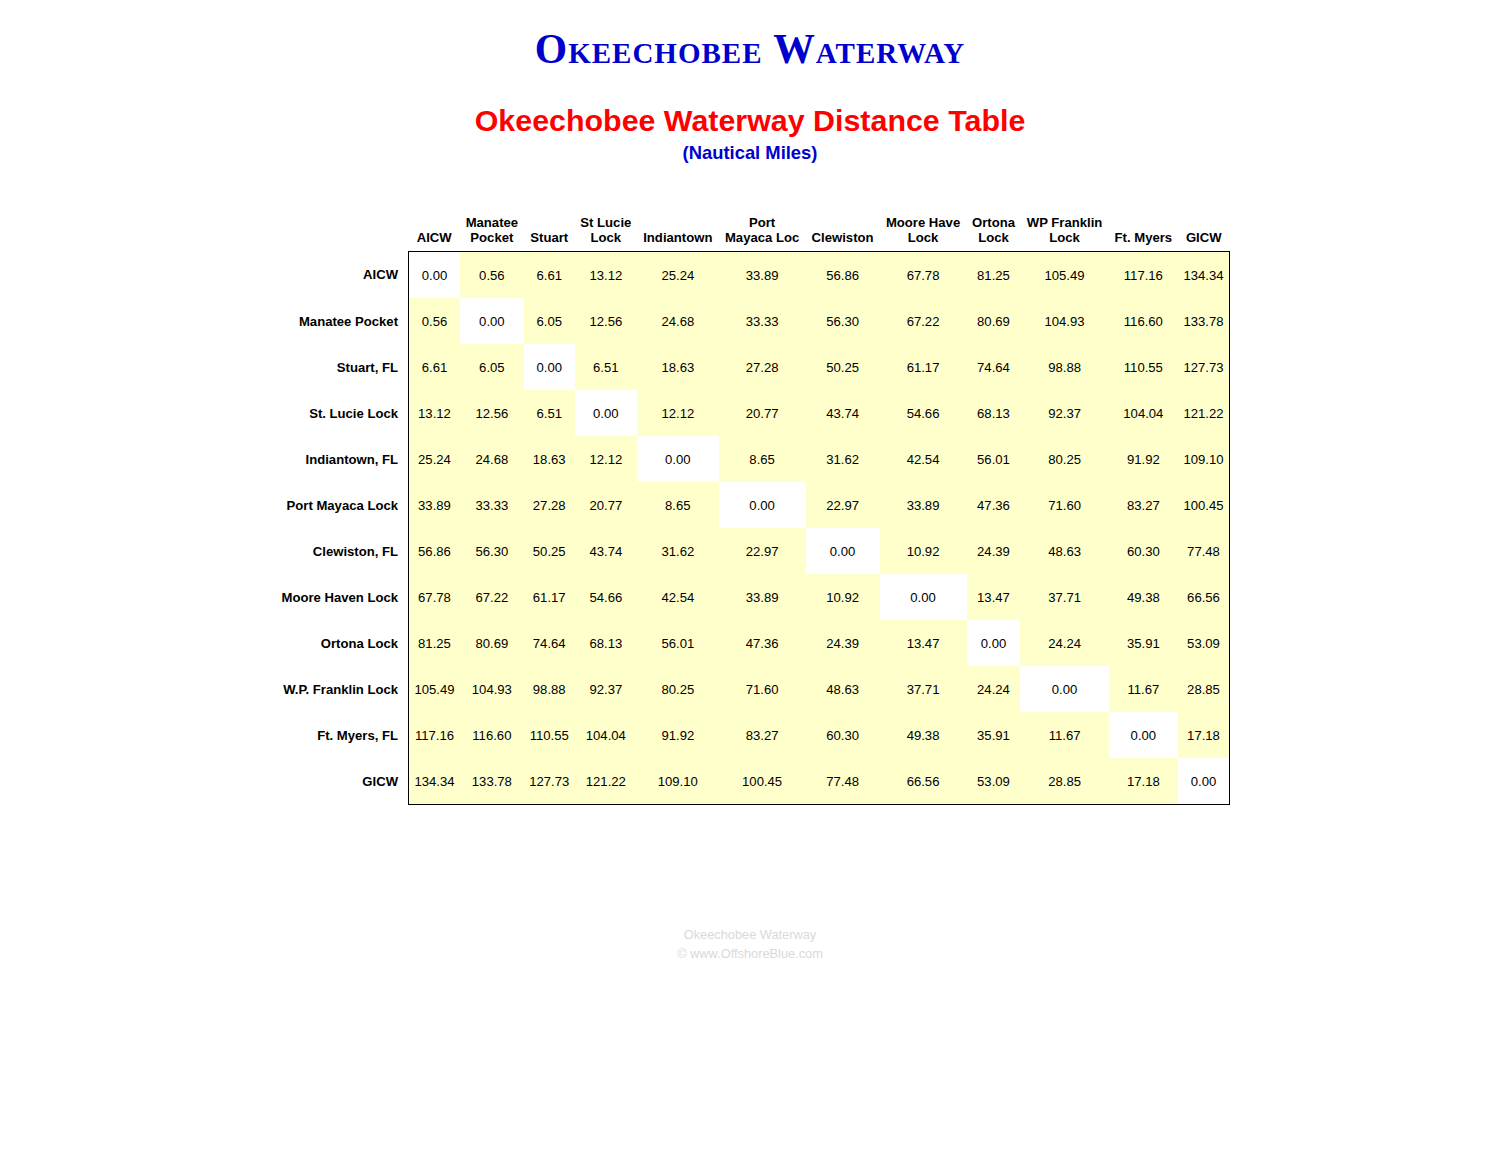Okeechobee Waterway
Okeechobee Waterway Distance Table
(Nautical Miles)
| | AICW | Manatee Pocket | Stuart | St Lucie Lock | Indiantown | Port Mayaca Loc | Clewiston | Moore Have Lock | Ortona Lock | WP Franklin Lock | Ft. Myers | GICW |
| --- | --- | --- | --- | --- | --- | --- | --- | --- | --- | --- | --- | --- |
| AICW | 0.00 | 0.56 | 6.61 | 13.12 | 25.24 | 33.89 | 56.86 | 67.78 | 81.25 | 105.49 | 117.16 | 134.34 |
| Manatee Pocket | 0.56 | 0.00 | 6.05 | 12.56 | 24.68 | 33.33 | 56.30 | 67.22 | 80.69 | 104.93 | 116.60 | 133.78 |
| Stuart, FL | 6.61 | 6.05 | 0.00 | 6.51 | 18.63 | 27.28 | 50.25 | 61.17 | 74.64 | 98.88 | 110.55 | 127.73 |
| St. Lucie Lock | 13.12 | 12.56 | 6.51 | 0.00 | 12.12 | 20.77 | 43.74 | 54.66 | 68.13 | 92.37 | 104.04 | 121.22 |
| Indiantown, FL | 25.24 | 24.68 | 18.63 | 12.12 | 0.00 | 8.65 | 31.62 | 42.54 | 56.01 | 80.25 | 91.92 | 109.10 |
| Port Mayaca Lock | 33.89 | 33.33 | 27.28 | 20.77 | 8.65 | 0.00 | 22.97 | 33.89 | 47.36 | 71.60 | 83.27 | 100.45 |
| Clewiston, FL | 56.86 | 56.30 | 50.25 | 43.74 | 31.62 | 22.97 | 0.00 | 10.92 | 24.39 | 48.63 | 60.30 | 77.48 |
| Moore Haven Lock | 67.78 | 67.22 | 61.17 | 54.66 | 42.54 | 33.89 | 10.92 | 0.00 | 13.47 | 37.71 | 49.38 | 66.56 |
| Ortona Lock | 81.25 | 80.69 | 74.64 | 68.13 | 56.01 | 47.36 | 24.39 | 13.47 | 0.00 | 24.24 | 35.91 | 53.09 |
| W.P. Franklin Lock | 105.49 | 104.93 | 98.88 | 92.37 | 80.25 | 71.60 | 48.63 | 37.71 | 24.24 | 0.00 | 11.67 | 28.85 |
| Ft. Myers, FL | 117.16 | 116.60 | 110.55 | 104.04 | 91.92 | 83.27 | 60.30 | 49.38 | 35.91 | 11.67 | 0.00 | 17.18 |
| GICW | 134.34 | 133.78 | 127.73 | 121.22 | 109.10 | 100.45 | 77.48 | 66.56 | 53.09 | 28.85 | 17.18 | 0.00 |
Okeechobee Waterway
© www.OffshoreBlue.com